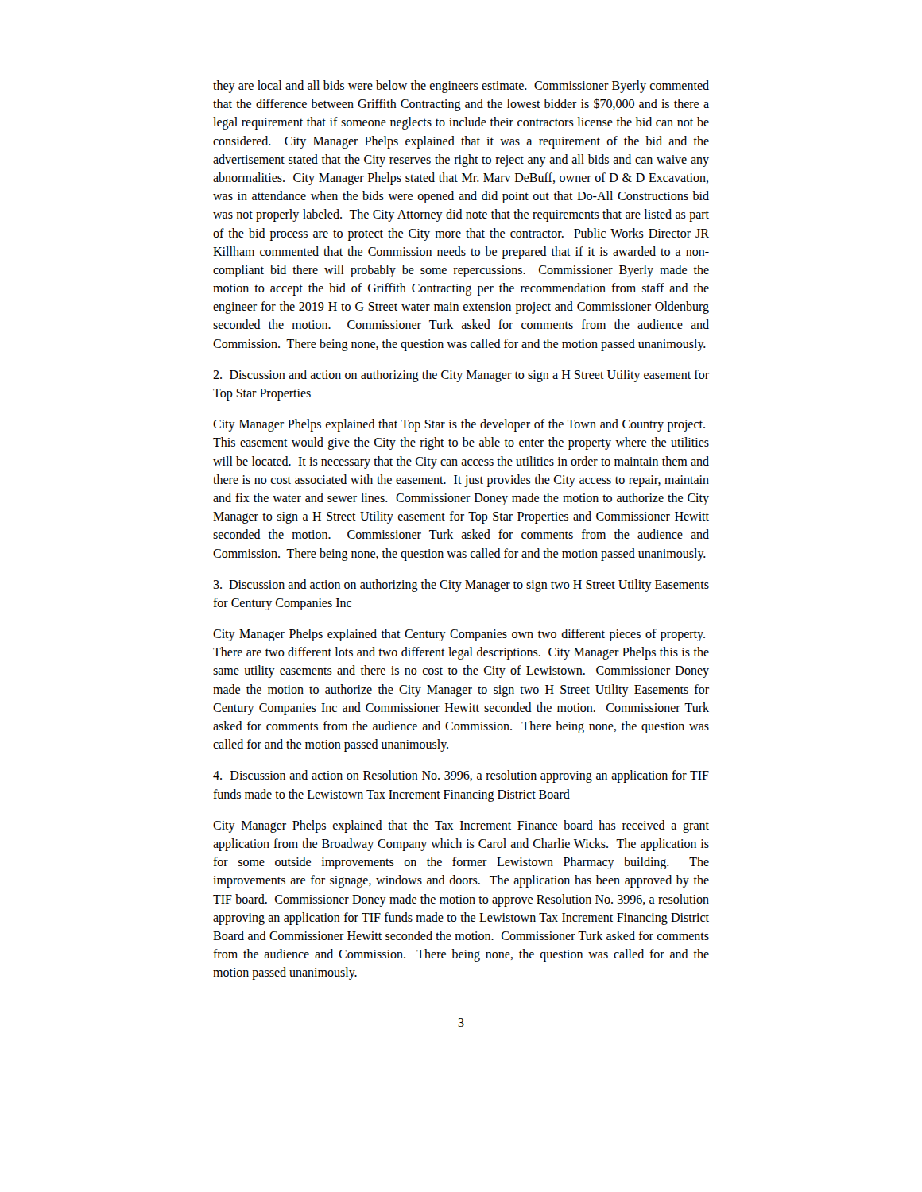they are local and all bids were below the engineers estimate. Commissioner Byerly commented that the difference between Griffith Contracting and the lowest bidder is $70,000 and is there a legal requirement that if someone neglects to include their contractors license the bid can not be considered. City Manager Phelps explained that it was a requirement of the bid and the advertisement stated that the City reserves the right to reject any and all bids and can waive any abnormalities. City Manager Phelps stated that Mr. Marv DeBuff, owner of D & D Excavation, was in attendance when the bids were opened and did point out that Do-All Constructions bid was not properly labeled. The City Attorney did note that the requirements that are listed as part of the bid process are to protect the City more that the contractor. Public Works Director JR Killham commented that the Commission needs to be prepared that if it is awarded to a non-compliant bid there will probably be some repercussions. Commissioner Byerly made the motion to accept the bid of Griffith Contracting per the recommendation from staff and the engineer for the 2019 H to G Street water main extension project and Commissioner Oldenburg seconded the motion. Commissioner Turk asked for comments from the audience and Commission. There being none, the question was called for and the motion passed unanimously.
2. Discussion and action on authorizing the City Manager to sign a H Street Utility easement for Top Star Properties
City Manager Phelps explained that Top Star is the developer of the Town and Country project. This easement would give the City the right to be able to enter the property where the utilities will be located. It is necessary that the City can access the utilities in order to maintain them and there is no cost associated with the easement. It just provides the City access to repair, maintain and fix the water and sewer lines. Commissioner Doney made the motion to authorize the City Manager to sign a H Street Utility easement for Top Star Properties and Commissioner Hewitt seconded the motion. Commissioner Turk asked for comments from the audience and Commission. There being none, the question was called for and the motion passed unanimously.
3. Discussion and action on authorizing the City Manager to sign two H Street Utility Easements for Century Companies Inc
City Manager Phelps explained that Century Companies own two different pieces of property. There are two different lots and two different legal descriptions. City Manager Phelps this is the same utility easements and there is no cost to the City of Lewistown. Commissioner Doney made the motion to authorize the City Manager to sign two H Street Utility Easements for Century Companies Inc and Commissioner Hewitt seconded the motion. Commissioner Turk asked for comments from the audience and Commission. There being none, the question was called for and the motion passed unanimously.
4. Discussion and action on Resolution No. 3996, a resolution approving an application for TIF funds made to the Lewistown Tax Increment Financing District Board
City Manager Phelps explained that the Tax Increment Finance board has received a grant application from the Broadway Company which is Carol and Charlie Wicks. The application is for some outside improvements on the former Lewistown Pharmacy building. The improvements are for signage, windows and doors. The application has been approved by the TIF board. Commissioner Doney made the motion to approve Resolution No. 3996, a resolution approving an application for TIF funds made to the Lewistown Tax Increment Financing District Board and Commissioner Hewitt seconded the motion. Commissioner Turk asked for comments from the audience and Commission. There being none, the question was called for and the motion passed unanimously.
3